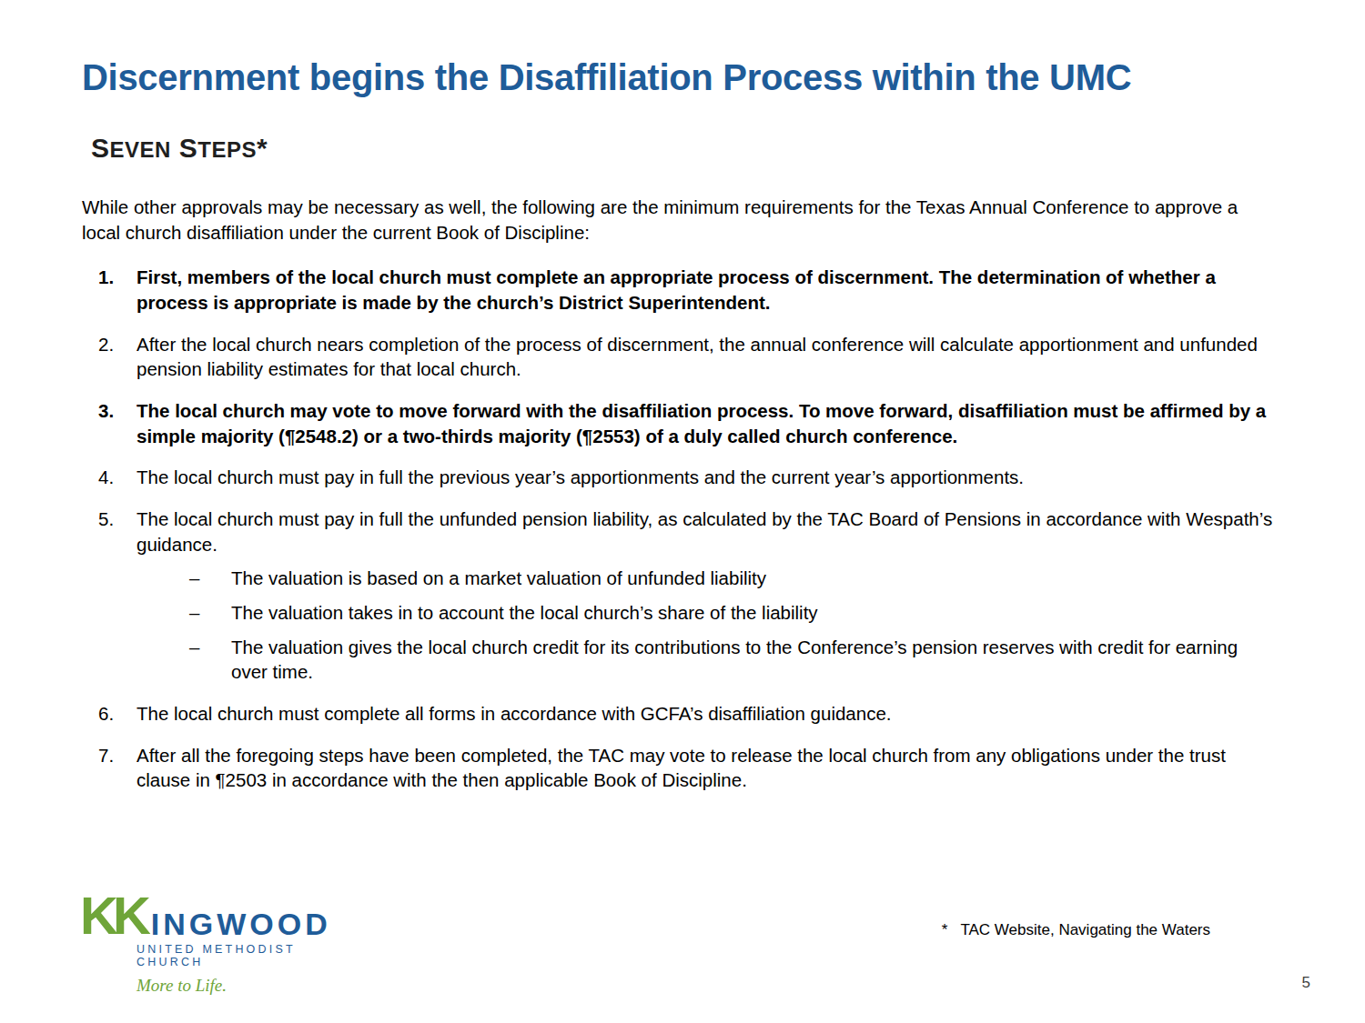Discernment begins the Disaffiliation Process within the UMC
SEVEN STEPS*
While other approvals may be necessary as well, the following are the minimum requirements for the Texas Annual Conference to approve a local church disaffiliation under the current Book of Discipline:
First, members of the local church must complete an appropriate process of discernment. The determination of whether a process is appropriate is made by the church’s District Superintendent.
After the local church nears completion of the process of discernment, the annual conference will calculate apportionment and unfunded pension liability estimates for that local church.
The local church may vote to move forward with the disaffiliation process. To move forward, disaffiliation must be affirmed by a simple majority (¶2548.2) or a two-thirds majority (¶2553) of a duly called church conference.
The local church must pay in full the previous year’s apportionments and the current year’s apportionments.
The local church must pay in full the unfunded pension liability, as calculated by the TAC Board of Pensions in accordance with Wespath’s guidance.
The valuation is based on a market valuation of unfunded liability
The valuation takes in to account the local church’s share of the liability
The valuation gives the local church credit for its contributions to the Conference’s pension reserves with credit for earning over time.
The local church must complete all forms in accordance with GCFA’s disaffiliation guidance.
After all the foregoing steps have been completed, the TAC may vote to release the local church from any obligations under the trust clause in ¶2503 in accordance with the then applicable Book of Discipline.
*TAC Website, Navigating the Waters
KK INGWOOD
UNITED METHODIST CHURCH
More to Life.
5